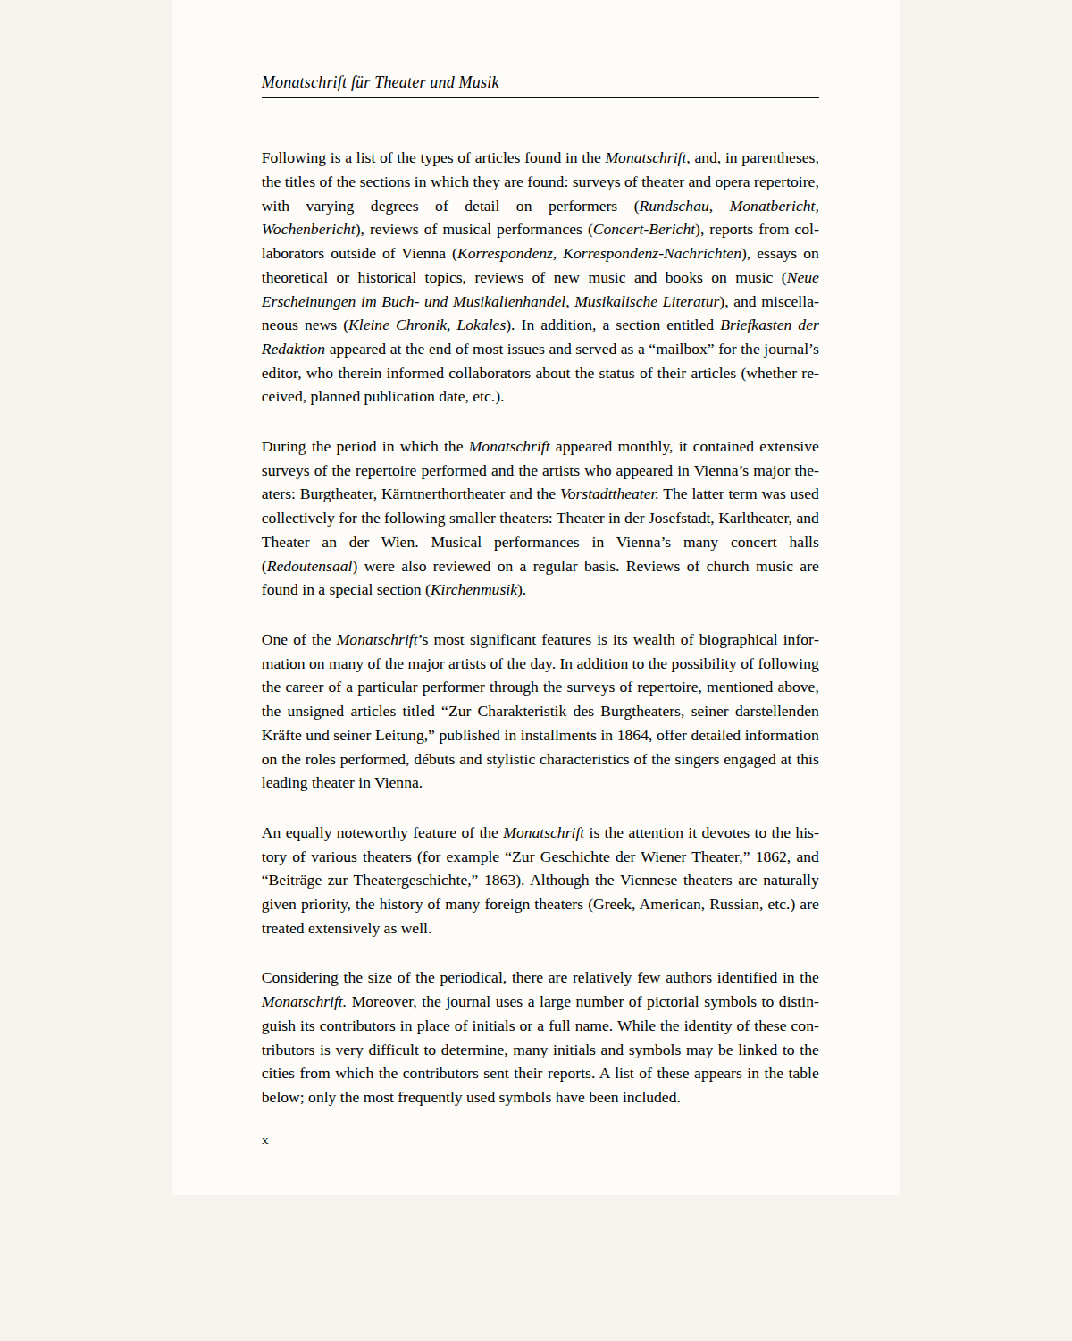Monatschrift für Theater und Musik
Following is a list of the types of articles found in the Monatschrift, and, in parentheses, the titles of the sections in which they are found: surveys of theater and opera repertoire, with varying degrees of detail on performers (Rundschau, Monatbericht, Wochenbericht), reviews of musical performances (Concert-Bericht), reports from collaborators outside of Vienna (Korrespondenz, Korrespondenz-Nachrichten), essays on theoretical or historical topics, reviews of new music and books on music (Neue Erscheinungen im Buch- und Musikalienhandel, Musikalische Literatur), and miscellaneous news (Kleine Chronik, Lokales). In addition, a section entitled Briefkasten der Redaktion appeared at the end of most issues and served as a “mailbox” for the journal’s editor, who therein informed collaborators about the status of their articles (whether received, planned publication date, etc.).
During the period in which the Monatschrift appeared monthly, it contained extensive surveys of the repertoire performed and the artists who appeared in Vienna’s major theaters: Burgtheater, Kärntnerthortheater and the Vorstadttheater. The latter term was used collectively for the following smaller theaters: Theater in der Josefstadt, Karltheater, and Theater an der Wien. Musical performances in Vienna’s many concert halls (Redoutensaal) were also reviewed on a regular basis. Reviews of church music are found in a special section (Kirchenmusik).
One of the Monatschrift’s most significant features is its wealth of biographical information on many of the major artists of the day. In addition to the possibility of following the career of a particular performer through the surveys of repertoire, mentioned above, the unsigned articles titled “Zur Charakteristik des Burgtheaters, seiner darstellenden Kräfte und seiner Leitung,” published in installments in 1864, offer detailed information on the roles performed, débuts and stylistic characteristics of the singers engaged at this leading theater in Vienna.
An equally noteworthy feature of the Monatschrift is the attention it devotes to the history of various theaters (for example “Zur Geschichte der Wiener Theater,” 1862, and “Beiträge zur Theatergeschichte,” 1863). Although the Viennese theaters are naturally given priority, the history of many foreign theaters (Greek, American, Russian, etc.) are treated extensively as well.
Considering the size of the periodical, there are relatively few authors identified in the Monatschrift. Moreover, the journal uses a large number of pictorial symbols to distinguish its contributors in place of initials or a full name. While the identity of these contributors is very difficult to determine, many initials and symbols may be linked to the cities from which the contributors sent their reports. A list of these appears in the table below; only the most frequently used symbols have been included.
x